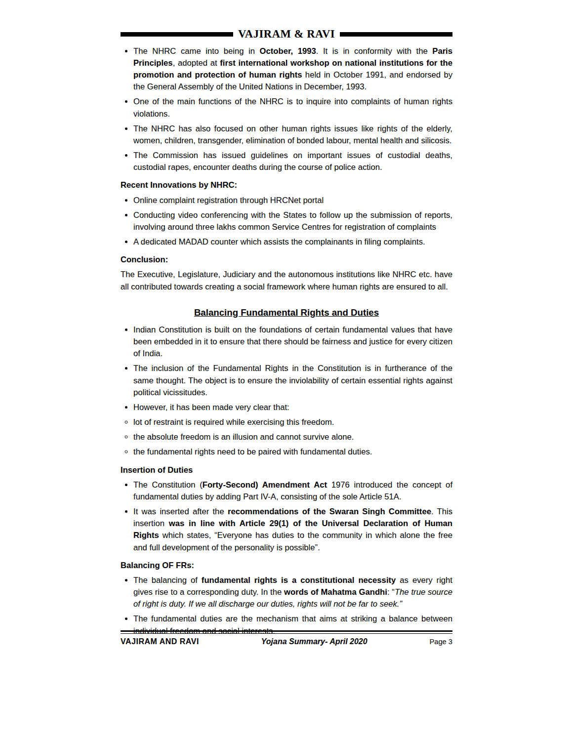VAJIRAM & RAVI
The NHRC came into being in October, 1993. It is in conformity with the Paris Principles, adopted at first international workshop on national institutions for the promotion and protection of human rights held in October 1991, and endorsed by the General Assembly of the United Nations in December, 1993.
One of the main functions of the NHRC is to inquire into complaints of human rights violations.
The NHRC has also focused on other human rights issues like rights of the elderly, women, children, transgender, elimination of bonded labour, mental health and silicosis.
The Commission has issued guidelines on important issues of custodial deaths, custodial rapes, encounter deaths during the course of police action.
Recent Innovations by NHRC:
Online complaint registration through HRCNet portal
Conducting video conferencing with the States to follow up the submission of reports, involving around three lakhs common Service Centres for registration of complaints
A dedicated MADAD counter which assists the complainants in filing complaints.
Conclusion:
The Executive, Legislature, Judiciary and the autonomous institutions like NHRC etc. have all contributed towards creating a social framework where human rights are ensured to all.
Balancing Fundamental Rights and Duties
Indian Constitution is built on the foundations of certain fundamental values that have been embedded in it to ensure that there should be fairness and justice for every citizen of India.
The inclusion of the Fundamental Rights in the Constitution is in furtherance of the same thought. The object is to ensure the inviolability of certain essential rights against political vicissitudes.
However, it has been made very clear that:
lot of restraint is required while exercising this freedom.
the absolute freedom is an illusion and cannot survive alone.
the fundamental rights need to be paired with fundamental duties.
Insertion of Duties
The Constitution (Forty-Second) Amendment Act 1976 introduced the concept of fundamental duties by adding Part IV-A, consisting of the sole Article 51A.
It was inserted after the recommendations of the Swaran Singh Committee. This insertion was in line with Article 29(1) of the Universal Declaration of Human Rights which states, “Everyone has duties to the community in which alone the free and full development of the personality is possible”.
Balancing OF FRs:
The balancing of fundamental rights is a constitutional necessity as every right gives rise to a corresponding duty. In the words of Mahatma Gandhi: “The true source of right is duty. If we all discharge our duties, rights will not be far to seek.”
The fundamental duties are the mechanism that aims at striking a balance between individual freedom and social interests.
VAJIRAM AND RAVI Yojana Summary- April 2020 Page 3